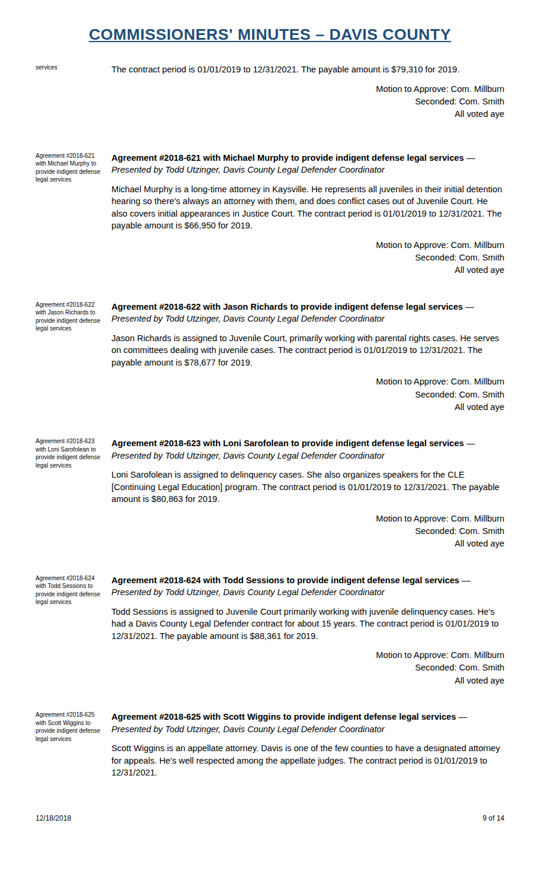COMMISSIONERS' MINUTES – DAVIS COUNTY
services
The contract period is 01/01/2019 to 12/31/2021. The payable amount is $79,310 for 2019.
Motion to Approve: Com. Millburn
Seconded: Com. Smith
All voted aye
Agreement #2018-621 with Michael Murphy to provide indigent defense legal services
Agreement #2018-621 with Michael Murphy to provide indigent defense legal services — Presented by Todd Utzinger, Davis County Legal Defender Coordinator
Michael Murphy is a long-time attorney in Kaysville. He represents all juveniles in their initial detention hearing so there's always an attorney with them, and does conflict cases out of Juvenile Court. He also covers initial appearances in Justice Court. The contract period is 01/01/2019 to 12/31/2021. The payable amount is $66,950 for 2019.
Motion to Approve: Com. Millburn
Seconded: Com. Smith
All voted aye
Agreement #2018-622 with Jason Richards to provide indigent defense legal services
Agreement #2018-622 with Jason Richards to provide indigent defense legal services — Presented by Todd Utzinger, Davis County Legal Defender Coordinator
Jason Richards is assigned to Juvenile Court, primarily working with parental rights cases. He serves on committees dealing with juvenile cases. The contract period is 01/01/2019 to 12/31/2021. The payable amount is $78,677 for 2019.
Motion to Approve: Com. Millburn
Seconded: Com. Smith
All voted aye
Agreement #2018-623 with Loni Sarofolean to provide indigent defense legal services
Agreement #2018-623 with Loni Sarofolean to provide indigent defense legal services — Presented by Todd Utzinger, Davis County Legal Defender Coordinator
Loni Sarofolean is assigned to delinquency cases. She also organizes speakers for the CLE [Continuing Legal Education] program. The contract period is 01/01/2019 to 12/31/2021. The payable amount is $80,863 for 2019.
Motion to Approve: Com. Millburn
Seconded: Com. Smith
All voted aye
Agreement #2018-624 with Todd Sessions to provide indigent defense legal services
Agreement #2018-624 with Todd Sessions to provide indigent defense legal services — Presented by Todd Utzinger, Davis County Legal Defender Coordinator
Todd Sessions is assigned to Juvenile Court primarily working with juvenile delinquency cases. He's had a Davis County Legal Defender contract for about 15 years. The contract period is 01/01/2019 to 12/31/2021. The payable amount is $88,361 for 2019.
Motion to Approve: Com. Millburn
Seconded: Com. Smith
All voted aye
Agreement #2018-625 with Scott Wiggins to provide indigent defense legal services
Agreement #2018-625 with Scott Wiggins to provide indigent defense legal services — Presented by Todd Utzinger, Davis County Legal Defender Coordinator
Scott Wiggins is an appellate attorney. Davis is one of the few counties to have a designated attorney for appeals. He's well respected among the appellate judges. The contract period is 01/01/2019 to 12/31/2021.
12/18/2018 9 of 14